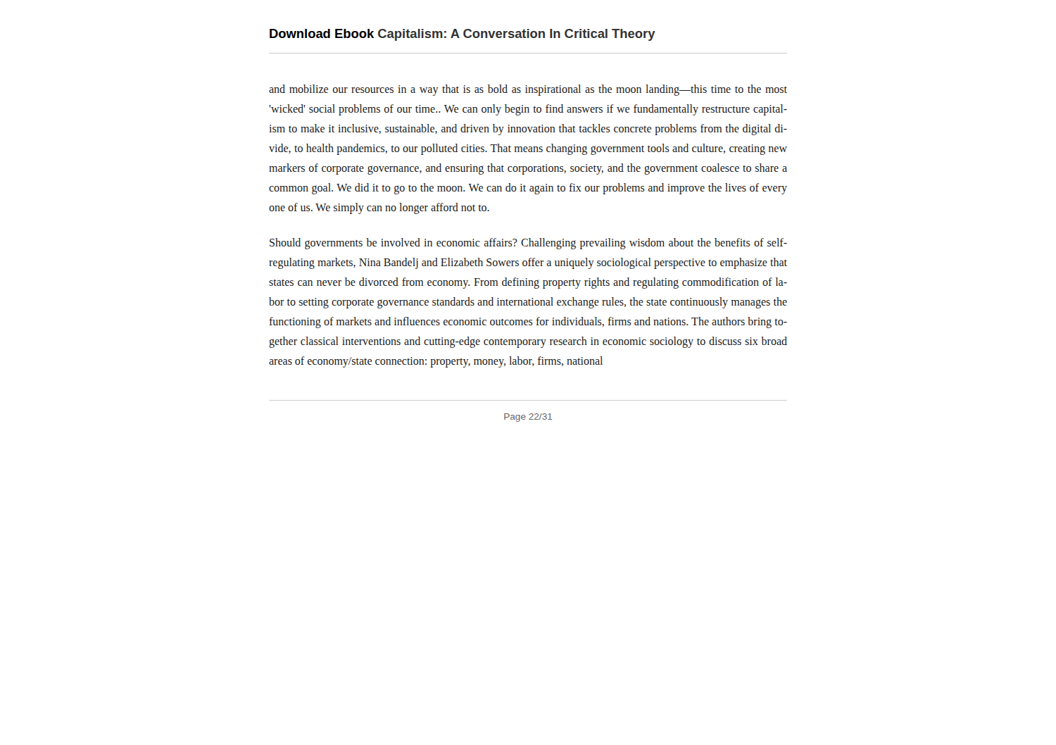Download Ebook Capitalism: A Conversation In Critical Theory
and mobilize our resources in a way that is as bold as inspirational as the moon landing—this time to the most 'wicked' social problems of our time.. We can only begin to find answers if we fundamentally restructure capitalism to make it inclusive, sustainable, and driven by innovation that tackles concrete problems from the digital divide, to health pandemics, to our polluted cities. That means changing government tools and culture, creating new markers of corporate governance, and ensuring that corporations, society, and the government coalesce to share a common goal. We did it to go to the moon. We can do it again to fix our problems and improve the lives of every one of us. We simply can no longer afford not to.
Should governments be involved in economic affairs? Challenging prevailing wisdom about the benefits of self-regulating markets, Nina Bandelj and Elizabeth Sowers offer a uniquely sociological perspective to emphasize that states can never be divorced from economy. From defining property rights and regulating commodification of labor to setting corporate governance standards and international exchange rules, the state continuously manages the functioning of markets and influences economic outcomes for individuals, firms and nations. The authors bring together classical interventions and cutting-edge contemporary research in economic sociology to discuss six broad areas of economy/state connection: property, money, labor, firms, national
Page 22/31